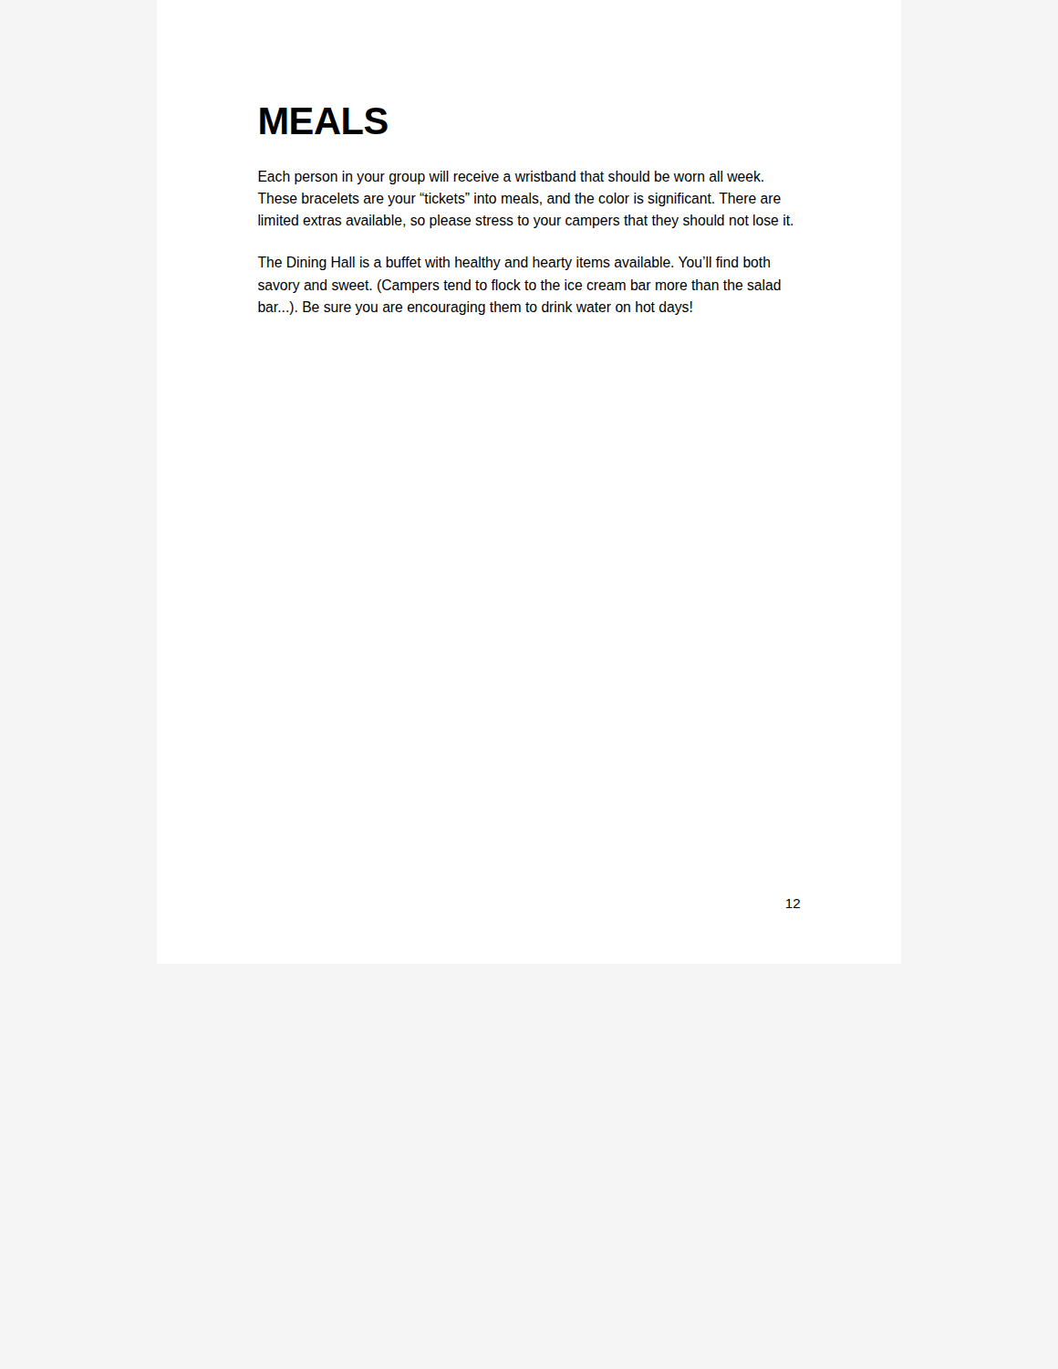MEALS
Each person in your group will receive a wristband that should be worn all week. These bracelets are your “tickets” into meals, and the color is significant. There are limited extras available, so please stress to your campers that they should not lose it.
The Dining Hall is a buffet with healthy and hearty items available. You’ll find both savory and sweet. (Campers tend to flock to the ice cream bar more than the salad bar...). Be sure you are encouraging them to drink water on hot days!
12